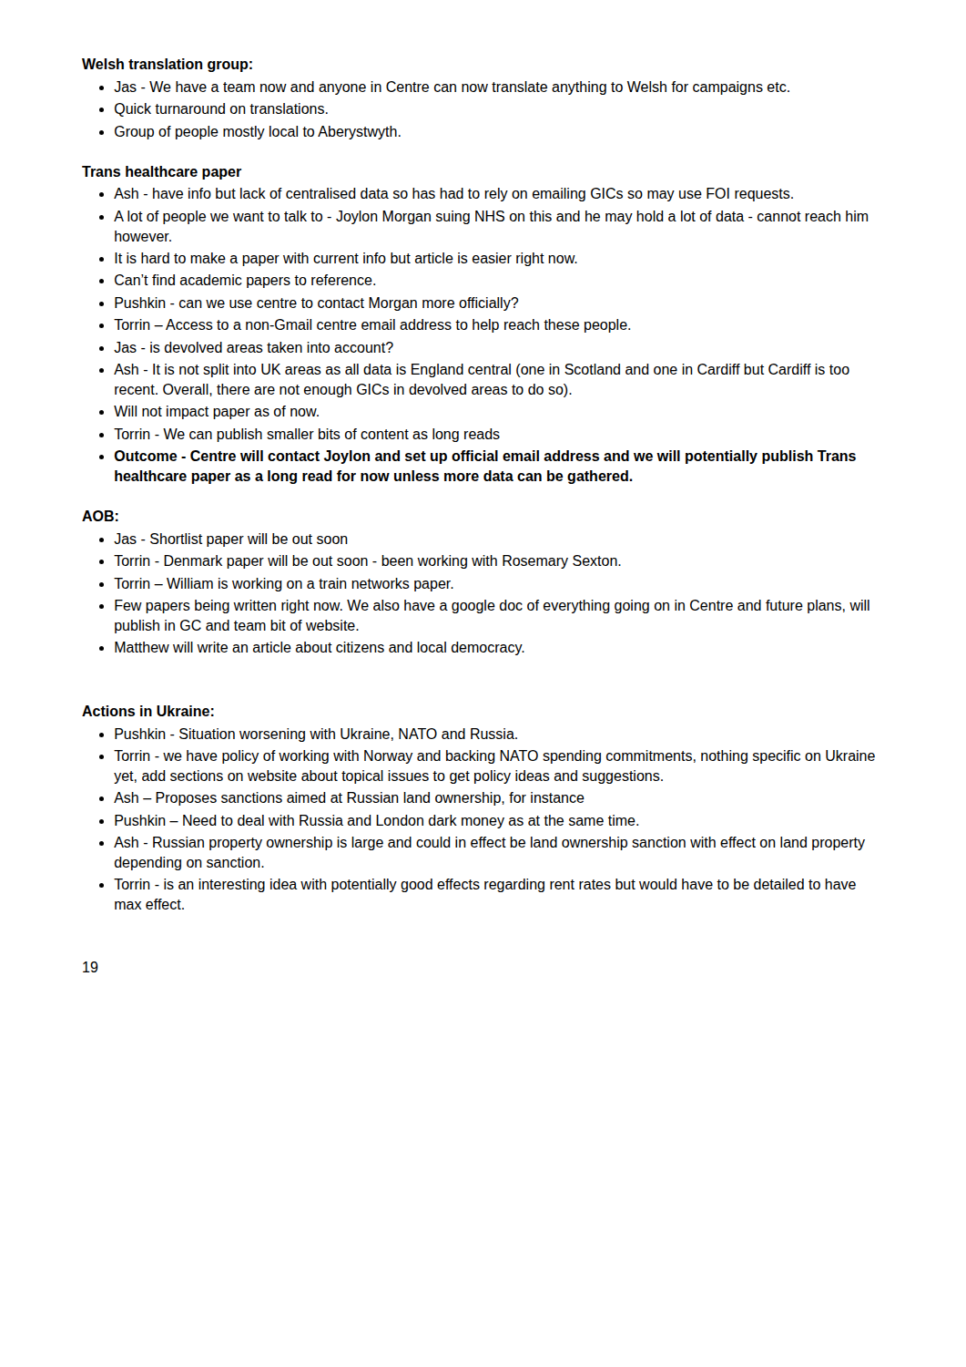Welsh translation group:
Jas - We have a team now and anyone in Centre can now translate anything to Welsh for campaigns etc.
Quick turnaround on translations.
Group of people mostly local to Aberystwyth.
Trans healthcare paper
Ash - have info but lack of centralised data so has had to rely on emailing GICs so may use FOI requests.
A lot of people we want to talk to - Joylon Morgan suing NHS on this and he may hold a lot of data - cannot reach him however.
It is hard to make a paper with current info but article is easier right now.
Can’t find academic papers to reference.
Pushkin - can we use centre to contact Morgan more officially?
Torrin – Access to a non-Gmail centre email address to help reach these people.
Jas - is devolved areas taken into account?
Ash - It is not split into UK areas as all data is England central (one in Scotland and one in Cardiff but Cardiff is too recent. Overall, there are not enough GICs in devolved areas to do so).
Will not impact paper as of now.
Torrin - We can publish smaller bits of content as long reads
Outcome - Centre will contact Joylon and set up official email address and we will potentially publish Trans healthcare paper as a long read for now unless more data can be gathered.
AOB:
Jas - Shortlist paper will be out soon
Torrin - Denmark paper will be out soon - been working with Rosemary Sexton.
Torrin – William is working on a train networks paper.
Few papers being written right now. We also have a google doc of everything going on in Centre and future plans, will publish in GC and team bit of website.
Matthew will write an article about citizens and local democracy.
Actions in Ukraine:
Pushkin - Situation worsening with Ukraine, NATO and Russia.
Torrin - we have policy of working with Norway and backing NATO spending commitments, nothing specific on Ukraine yet, add sections on website about topical issues to get policy ideas and suggestions.
Ash – Proposes sanctions aimed at Russian land ownership, for instance
Pushkin – Need to deal with Russia and London dark money as at the same time.
Ash - Russian property ownership is large and could in effect be land ownership sanction with effect on land property depending on sanction.
Torrin - is an interesting idea with potentially good effects regarding rent rates but would have to be detailed to have max effect.
19